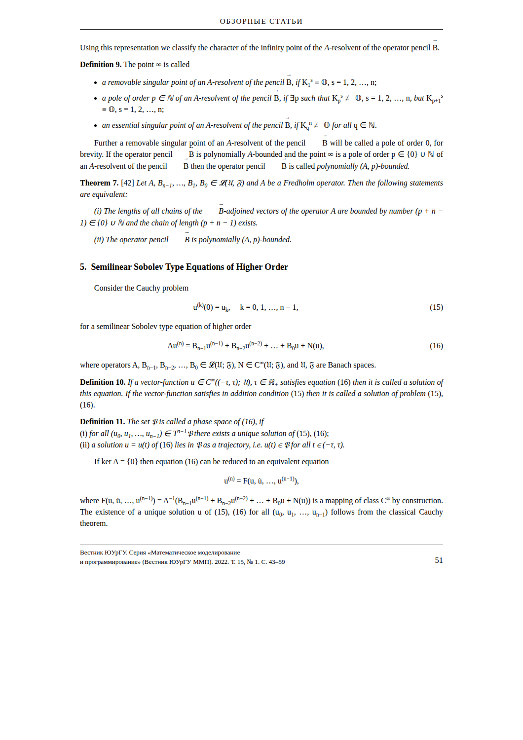ОБЗОРНЫЕ СТАТЬИ
Using this representation we classify the character of the infinity point of the A-resolvent of the operator pencil B.
Definition 9. The point ∞ is called
a removable singular point of an A-resolvent of the pencil B, if K1s ≡ 𝕆, s = 1, 2, …, n;
a pole of order p ∈ ℕ of an A-resolvent of the pencil B, if ∃p such that Kps ≢ 𝕆, s = 1, 2, …, n, but Kp+1s ≡ 𝕆, s = 1, 2, …, n;
an essential singular point of an A-resolvent of the pencil B, if Kqn ≢ 𝕆 for all q ∈ ℕ.
Further a removable singular point of an A-resolvent of the pencil B will be called a pole of order 0, for brevity. If the operator pencil B is polynomially A-bounded and the point ∞ is a pole of order p ∈ {0} ∪ ℕ of an A-resolvent of the pencil B then the operator pencil B is called polynomially (A, p)-bounded.
Theorem 7. [42] Let A, Bn−1, …, B1, B0 ∈ 𝓛(𝔘, 𝔉) and A be a Fredholm operator. Then the following statements are equivalent:
(i) The lengths of all chains of the B-adjoined vectors of the operator A are bounded by number (p + n − 1) ∈ {0} ∪ ℕ and the chain of length (p + n − 1) exists.
(ii) The operator pencil B is polynomially (A, p)-bounded.
5. Semilinear Sobolev Type Equations of Higher Order
Consider the Cauchy problem
u(k)(0) = uk, k = 0, 1, …, n − 1,
(15)
for a semilinear Sobolev type equation of higher order
Au(n) = Bn−1u(n−1) + Bn−2u(n−2) + … + B0u + N(u),
(16)
where operators A, Bn−1, Bn−2, …, B0 ∈ 𝓛(𝔘; 𝔉), N ∈ C∞(𝔘; 𝔉), and 𝔘, 𝔉 are Banach spaces.
Definition 10. If a vector-function u ∈ C∞((−τ, τ); 𝔘), τ ∈ ℝ+ satisfies equation (16) then it is called a solution of this equation. If the vector-function satisfies in addition condition (15) then it is called a solution of problem (15), (16).
Definition 11. The set 𝔓 is called a phase space of (16), if
(i) for all (u0, u1, …, un−1) ∈ Tn−1𝔓 there exists a unique solution of (15), (16);
(ii) a solution u = u(t) of (16) lies in 𝔓 as a trajectory, i.e. u(t) ∈ 𝔓 for all t ∈ (−τ, τ).
If ker A = {0} then equation (16) can be reduced to an equivalent equation
u(n) = F(u, u̇, …, u(n−1)),
where F(u, u̇, …, u(n−1)) = A−1(Bn−1u(n−1) + Bn−2u(n−2) + … + B0u + N(u)) is a mapping of class C∞ by construction. The existence of a unique solution u of (15), (16) for all (u0, u1, …, un−1) follows from the classical Cauchy theorem.
Вестник ЮУрГУ. Серия «Математическое моделирование
и программирование» (Вестник ЮУрГУ ММП). 2022. Т. 15, № 1. С. 43–59
51